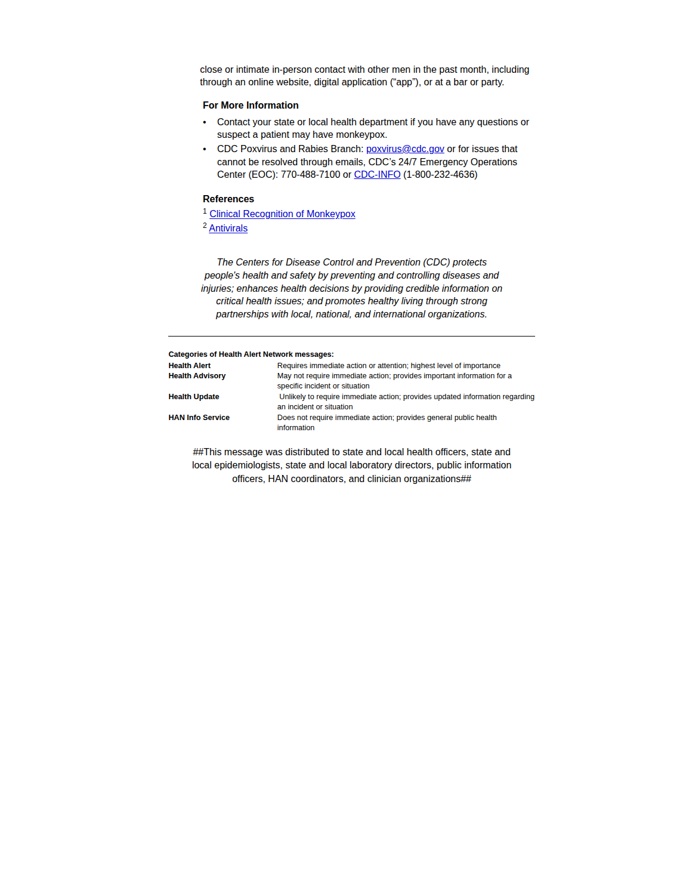close or intimate in-person contact with other men in the past month, including through an online website, digital application (“app”), or at a bar or party.
For More Information
Contact your state or local health department if you have any questions or suspect a patient may have monkeypox.
CDC Poxvirus and Rabies Branch: poxvirus@cdc.gov or for issues that cannot be resolved through emails, CDC’s 24/7 Emergency Operations Center (EOC): 770-488-7100 or CDC-INFO (1-800-232-4636)
References
1 Clinical Recognition of Monkeypox
2 Antivirals
The Centers for Disease Control and Prevention (CDC) protects people's health and safety by preventing and controlling diseases and injuries; enhances health decisions by providing credible information on critical health issues; and promotes healthy living through strong partnerships with local, national, and international organizations.
Categories of Health Alert Network messages:
| Health Alert | Requires immediate action or attention; highest level of importance |
| Health Advisory | May not require immediate action; provides important information for a specific incident or situation |
| Health Update | Unlikely to require immediate action; provides updated information regarding an incident or situation |
| HAN Info Service | Does not require immediate action; provides general public health information |
##This message was distributed to state and local health officers, state and local epidemiologists, state and local laboratory directors, public information officers, HAN coordinators, and clinician organizations##